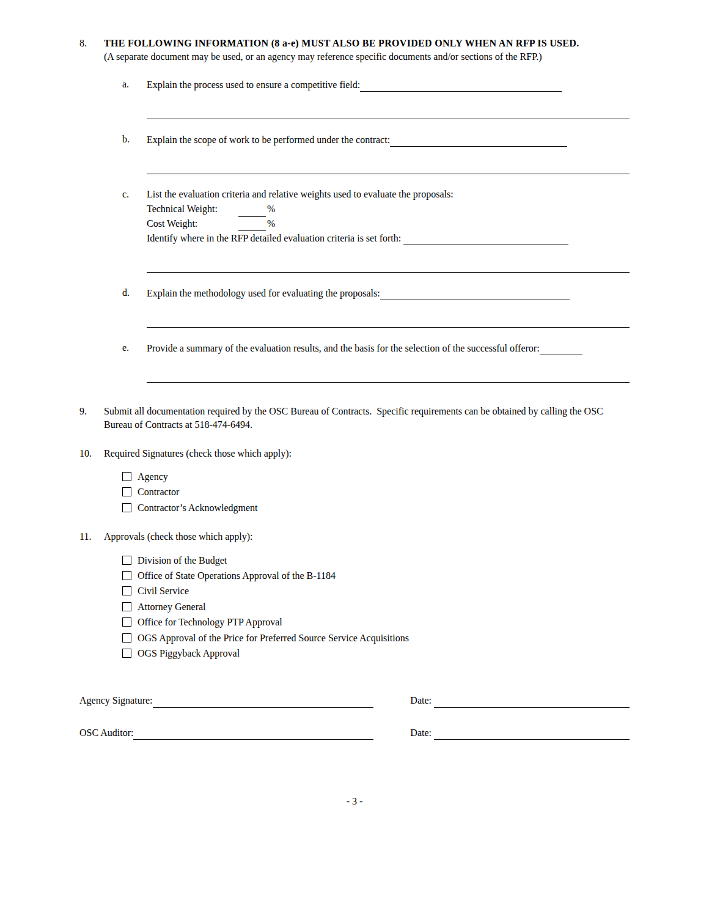8.
THE FOLLOWING INFORMATION (8 a-e) MUST ALSO BE PROVIDED ONLY WHEN AN RFP IS USED.
(A separate document may be used, or an agency may reference specific documents and/or sections of the RFP.)
a.
Explain the process used to ensure a competitive field:
b.
Explain the scope of work to be performed under the contract:
c.
List the evaluation criteria and relative weights used to evaluate the proposals:
Technical Weight:
%
Cost Weight:
%
Identify where in the RFP detailed evaluation criteria is set forth:
d.
Explain the methodology used for evaluating the proposals:
e.
Provide a summary of the evaluation results, and the basis for the selection of the successful offeror:
9.
Submit all documentation required by the OSC Bureau of Contracts. Specific requirements can be obtained by calling the OSC Bureau of Contracts at 518-474-6494.
10.
Required Signatures (check those which apply):
Agency
Contractor
Contractor’s Acknowledgment
11.
Approvals (check those which apply):
Division of the Budget
Office of State Operations Approval of the B-1184
Civil Service
Attorney General
Office for Technology PTP Approval
OGS Approval of the Price for Preferred Source Service Acquisitions
OGS Piggyback Approval
Agency Signature: Date:
OSC Auditor: Date:
- 3 -